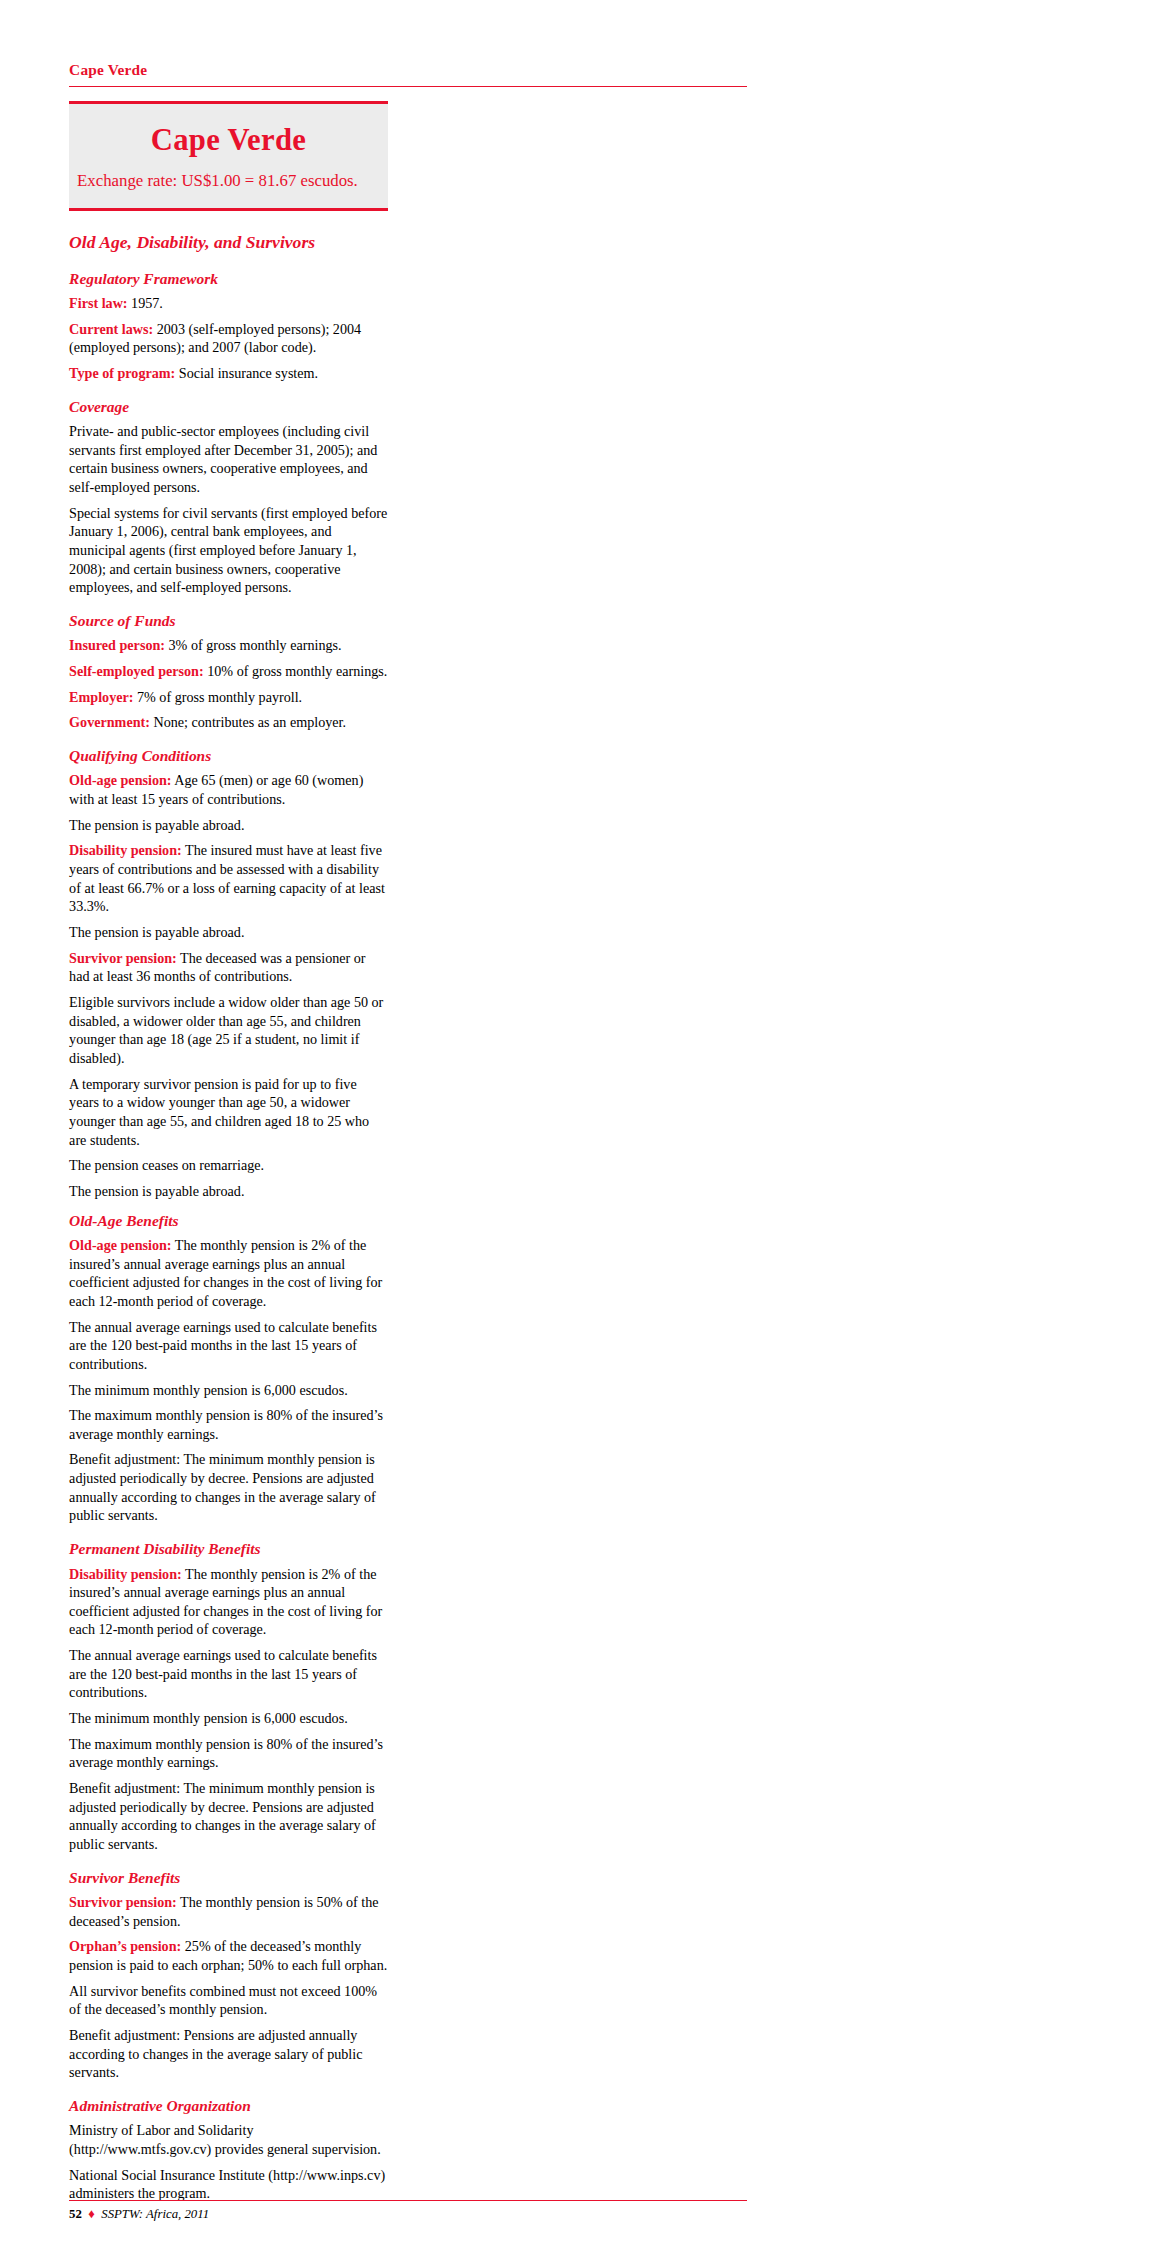Cape Verde
Cape Verde
Exchange rate: US$1.00 = 81.67 escudos.
Old Age, Disability, and Survivors
Regulatory Framework
First law: 1957.
Current laws: 2003 (self-employed persons); 2004 (employed persons); and 2007 (labor code).
Type of program: Social insurance system.
Coverage
Private- and public-sector employees (including civil servants first employed after December 31, 2005); and certain business owners, cooperative employees, and self-employed persons.
Special systems for civil servants (first employed before January 1, 2006), central bank employees, and municipal agents (first employed before January 1, 2008); and certain business owners, cooperative employees, and self-employed persons.
Source of Funds
Insured person: 3% of gross monthly earnings.
Self-employed person: 10% of gross monthly earnings.
Employer: 7% of gross monthly payroll.
Government: None; contributes as an employer.
Qualifying Conditions
Old-age pension: Age 65 (men) or age 60 (women) with at least 15 years of contributions.
The pension is payable abroad.
Disability pension: The insured must have at least five years of contributions and be assessed with a disability of at least 66.7% or a loss of earning capacity of at least 33.3%.
The pension is payable abroad.
Survivor pension: The deceased was a pensioner or had at least 36 months of contributions.
Eligible survivors include a widow older than age 50 or disabled, a widower older than age 55, and children younger than age 18 (age 25 if a student, no limit if disabled).
A temporary survivor pension is paid for up to five years to a widow younger than age 50, a widower younger than age 55, and children aged 18 to 25 who are students.
The pension ceases on remarriage.
The pension is payable abroad.
Old-Age Benefits
Old-age pension: The monthly pension is 2% of the insured’s annual average earnings plus an annual coefficient adjusted for changes in the cost of living for each 12-month period of coverage.
The annual average earnings used to calculate benefits are the 120 best-paid months in the last 15 years of contributions.
The minimum monthly pension is 6,000 escudos.
The maximum monthly pension is 80% of the insured’s average monthly earnings.
Benefit adjustment: The minimum monthly pension is adjusted periodically by decree. Pensions are adjusted annually according to changes in the average salary of public servants.
Permanent Disability Benefits
Disability pension: The monthly pension is 2% of the insured’s annual average earnings plus an annual coefficient adjusted for changes in the cost of living for each 12-month period of coverage.
The annual average earnings used to calculate benefits are the 120 best-paid months in the last 15 years of contributions.
The minimum monthly pension is 6,000 escudos.
The maximum monthly pension is 80% of the insured’s average monthly earnings.
Benefit adjustment: The minimum monthly pension is adjusted periodically by decree. Pensions are adjusted annually according to changes in the average salary of public servants.
Survivor Benefits
Survivor pension: The monthly pension is 50% of the deceased’s pension.
Orphan’s pension: 25% of the deceased’s monthly pension is paid to each orphan; 50% to each full orphan.
All survivor benefits combined must not exceed 100% of the deceased’s monthly pension.
Benefit adjustment: Pensions are adjusted annually according to changes in the average salary of public servants.
Administrative Organization
Ministry of Labor and Solidarity (http://www.mtfs.gov.cv) provides general supervision.
National Social Insurance Institute (http://www.inps.cv) administers the program.
52 ♦ SSPTW: Africa, 2011